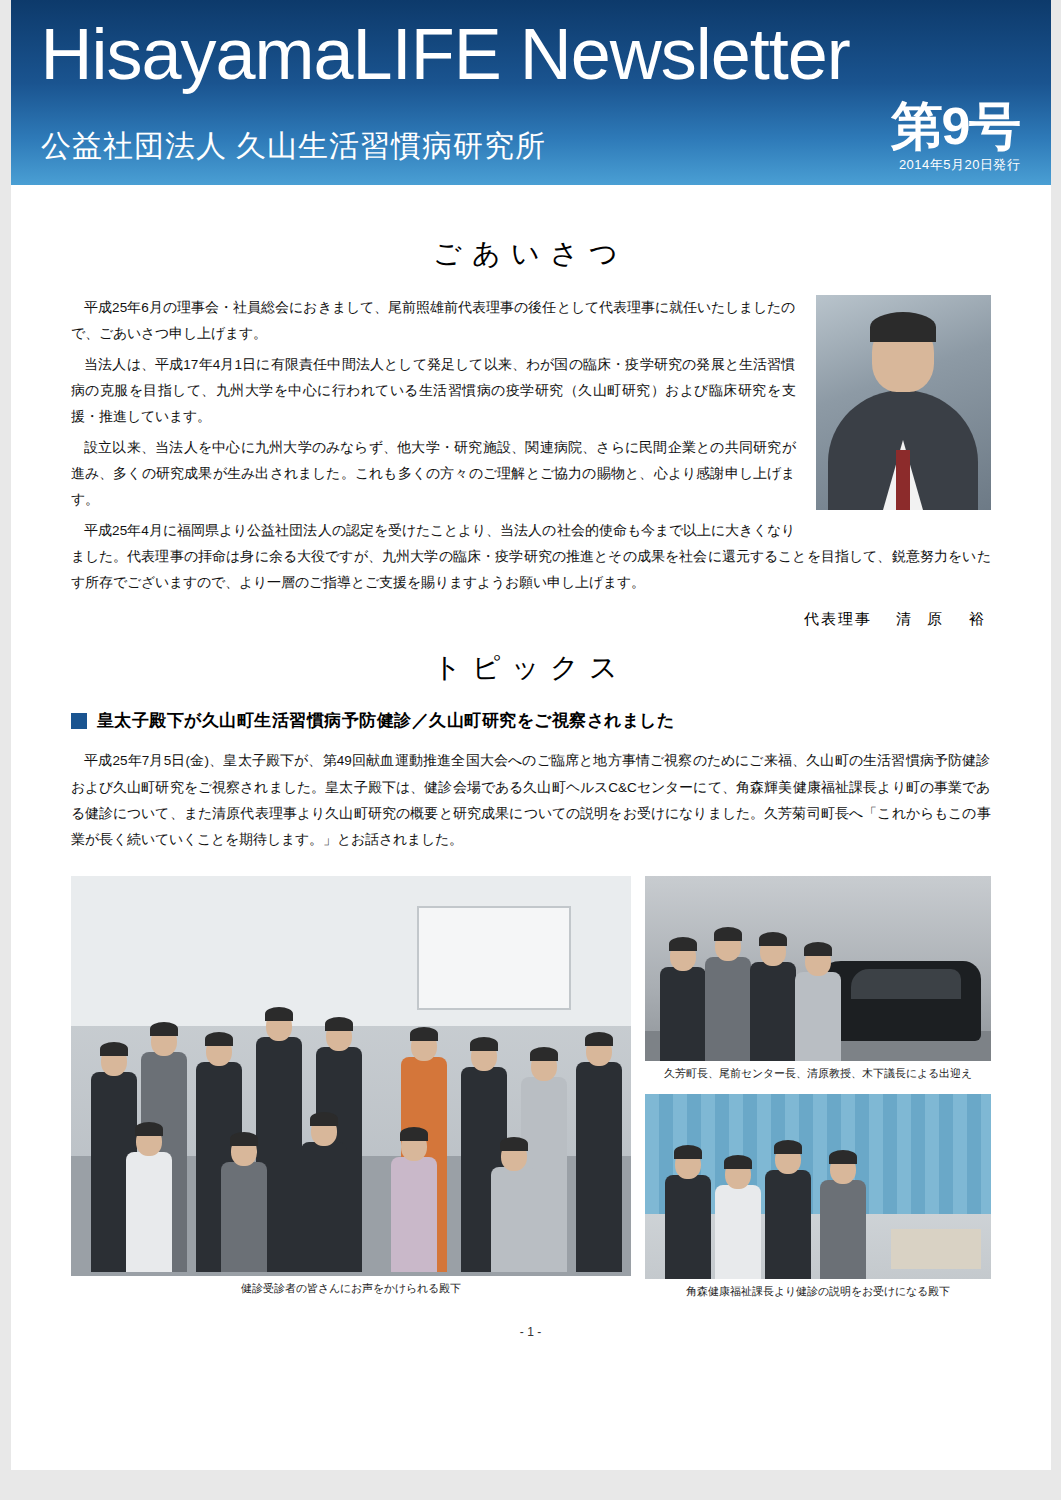HisayamaLIFE Newsletter
公益社団法人 久山生活習慣病研究所
第9号
2014年5月20日発行
ごあいさつ
平成25年6月の理事会・社員総会におきまして、尾前照雄前代表理事の後任として代表理事に就任いたしましたので、ごあいさつ申し上げます。
当法人は、平成17年4月1日に有限責任中間法人として発足して以来、わが国の臨床・疫学研究の発展と生活習慣病の克服を目指して、九州大学を中心に行われている生活習慣病の疫学研究（久山町研究）および臨床研究を支援・推進しています。
設立以来、当法人を中心に九州大学のみならず、他大学・研究施設、関連病院、さらに民間企業との共同研究が進み、多くの研究成果が生み出されました。これも多くの方々のご理解とご協力の賜物と、心より感謝申し上げます。
平成25年4月に福岡県より公益社団法人の認定を受けたことより、当法人の社会的使命も今まで以上に大きくなりました。代表理事の拝命は身に余る大役ですが、九州大学の臨床・疫学研究の推進とその成果を社会に還元することを目指して、鋭意努力をいたす所存でございますので、より一層のご指導とご支援を賜りますようお願い申し上げます。
代表理事清 原　裕
トピックス
皇太子殿下が久山町生活習慣病予防健診／久山町研究をご視察されました
平成25年7月5日(金)、皇太子殿下が、第49回献血運動推進全国大会へのご臨席と地方事情ご視察のためにご来福、久山町の生活習慣病予防健診および久山町研究をご視察されました。皇太子殿下は、健診会場である久山町ヘルスC&Cセンターにて、角森輝美健康福祉課長より町の事業である健診について、また清原代表理事より久山町研究の概要と研究成果についての説明をお受けになりました。久芳菊司町長へ「これからもこの事業が長く続いていくことを期待します。」とお話されました。
健診受診者の皆さんにお声をかけられる殿下
久芳町長、尾前センター長、清原教授、木下議長による出迎え
角森健康福祉課長より健診の説明をお受けになる殿下
- 1 -